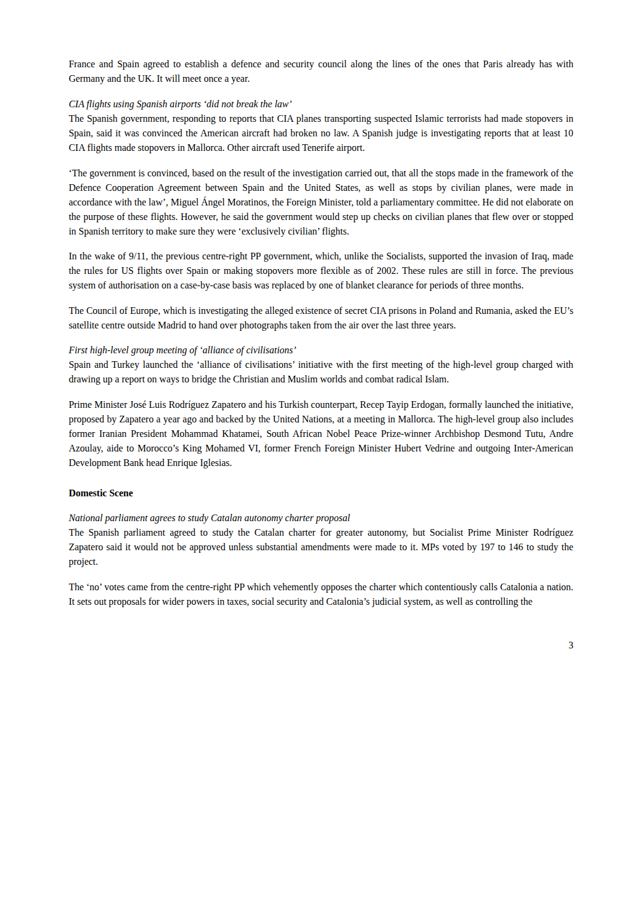France and Spain agreed to establish a defence and security council along the lines of the ones that Paris already has with Germany and the UK. It will meet once a year.
CIA flights using Spanish airports ‘did not break the law’
The Spanish government, responding to reports that CIA planes transporting suspected Islamic terrorists had made stopovers in Spain, said it was convinced the American aircraft had broken no law. A Spanish judge is investigating reports that at least 10 CIA flights made stopovers in Mallorca. Other aircraft used Tenerife airport.
‘The government is convinced, based on the result of the investigation carried out, that all the stops made in the framework of the Defence Cooperation Agreement between Spain and the United States, as well as stops by civilian planes, were made in accordance with the law’, Miguel Ángel Moratinos, the Foreign Minister, told a parliamentary committee. He did not elaborate on the purpose of these flights. However, he said the government would step up checks on civilian planes that flew over or stopped in Spanish territory to make sure they were ‘exclusively civilian’ flights.
In the wake of 9/11, the previous centre-right PP government, which, unlike the Socialists, supported the invasion of Iraq, made the rules for US flights over Spain or making stopovers more flexible as of 2002. These rules are still in force. The previous system of authorisation on a case-by-case basis was replaced by one of blanket clearance for periods of three months.
The Council of Europe, which is investigating the alleged existence of secret CIA prisons in Poland and Rumania, asked the EU’s satellite centre outside Madrid to hand over photographs taken from the air over the last three years.
First high-level group meeting of ‘alliance of civilisations’
Spain and Turkey launched the ‘alliance of civilisations’ initiative with the first meeting of the high-level group charged with drawing up a report on ways to bridge the Christian and Muslim worlds and combat radical Islam.
Prime Minister José Luis Rodríguez Zapatero and his Turkish counterpart, Recep Tayip Erdogan, formally launched the initiative, proposed by Zapatero a year ago and backed by the United Nations, at a meeting in Mallorca. The high-level group also includes former Iranian President Mohammad Khatamei, South African Nobel Peace Prize-winner Archbishop Desmond Tutu, Andre Azoulay, aide to Morocco’s King Mohamed VI, former French Foreign Minister Hubert Vedrine and outgoing Inter-American Development Bank head Enrique Iglesias.
Domestic Scene
National parliament agrees to study Catalan autonomy charter proposal
The Spanish parliament agreed to study the Catalan charter for greater autonomy, but Socialist Prime Minister Rodríguez Zapatero said it would not be approved unless substantial amendments were made to it. MPs voted by 197 to 146 to study the project.
The ‘no’ votes came from the centre-right PP which vehemently opposes the charter which contentiously calls Catalonia a nation. It sets out proposals for wider powers in taxes, social security and Catalonia’s judicial system, as well as controlling the
3